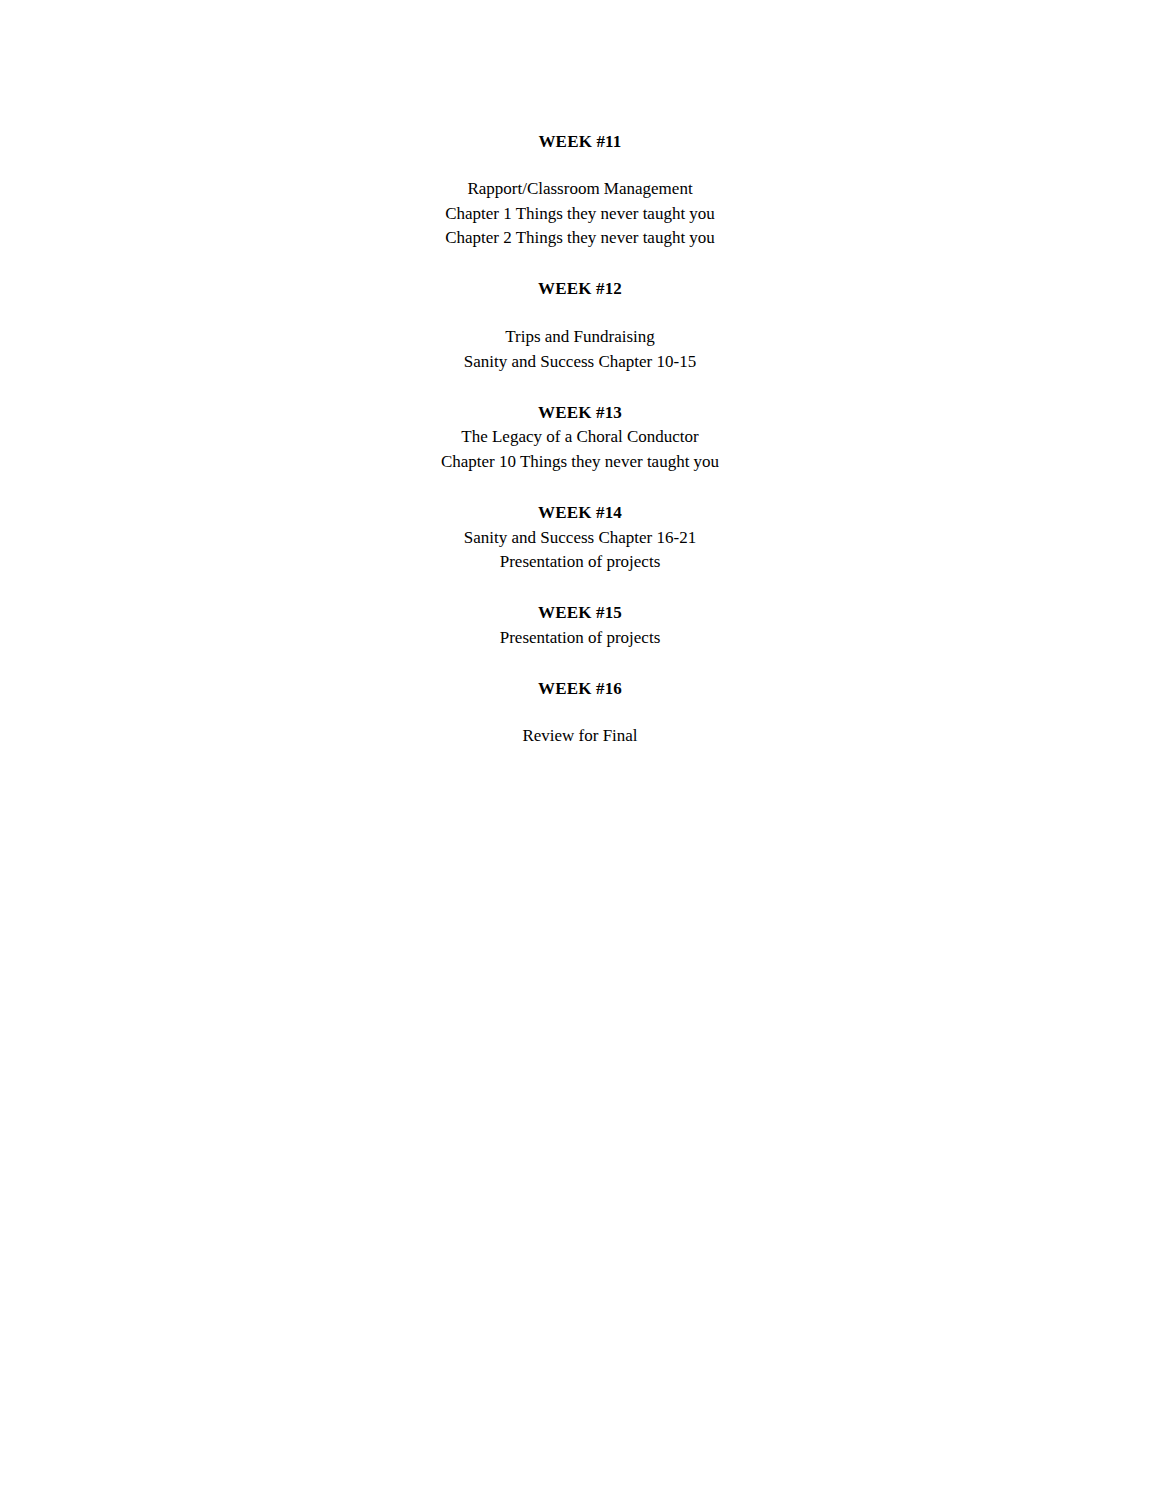WEEK #11
Rapport/Classroom Management
Chapter 1 Things they never taught you
Chapter 2 Things they never taught you
WEEK #12
Trips and Fundraising
Sanity and Success Chapter 10-15
WEEK #13
The Legacy of a Choral Conductor
Chapter 10 Things they never taught you
WEEK #14
Sanity and Success Chapter 16-21
Presentation of projects
WEEK #15
Presentation of projects
WEEK #16
Review for Final